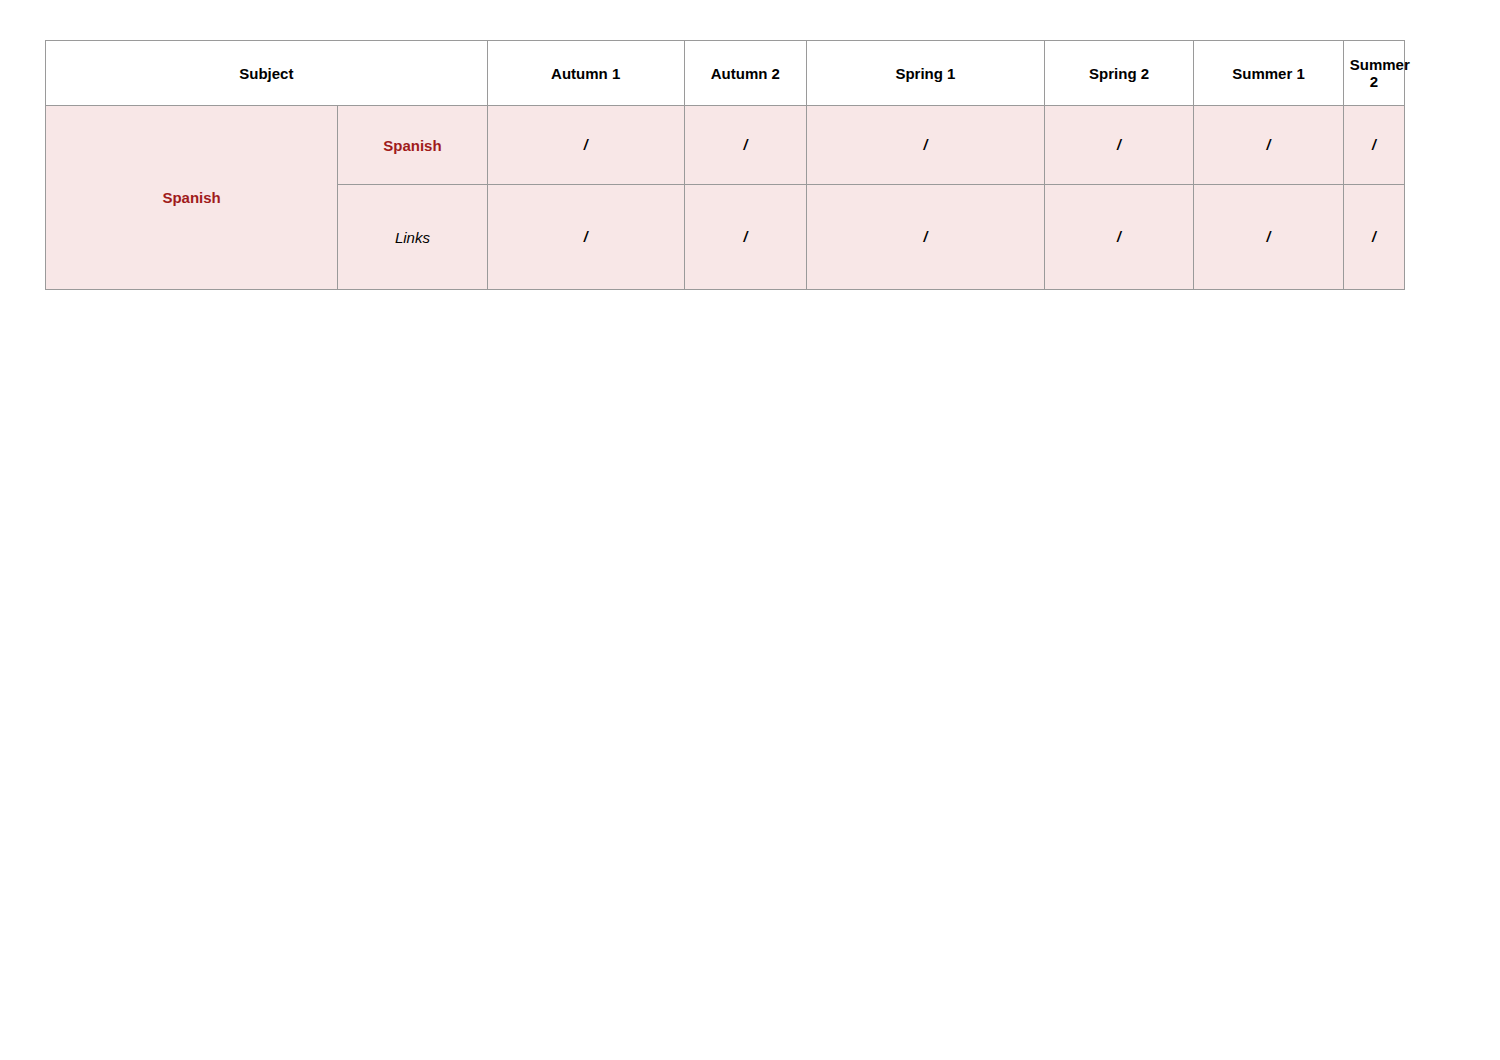| Subject | Autumn 1 | Autumn 2 | Spring 1 | Spring 2 | Summer 1 | Summer 2 |
| --- | --- | --- | --- | --- | --- | --- |
| Spanish | Spanish | / | / | / | / | / | / |
| Links | / | / | / | / | / | / |